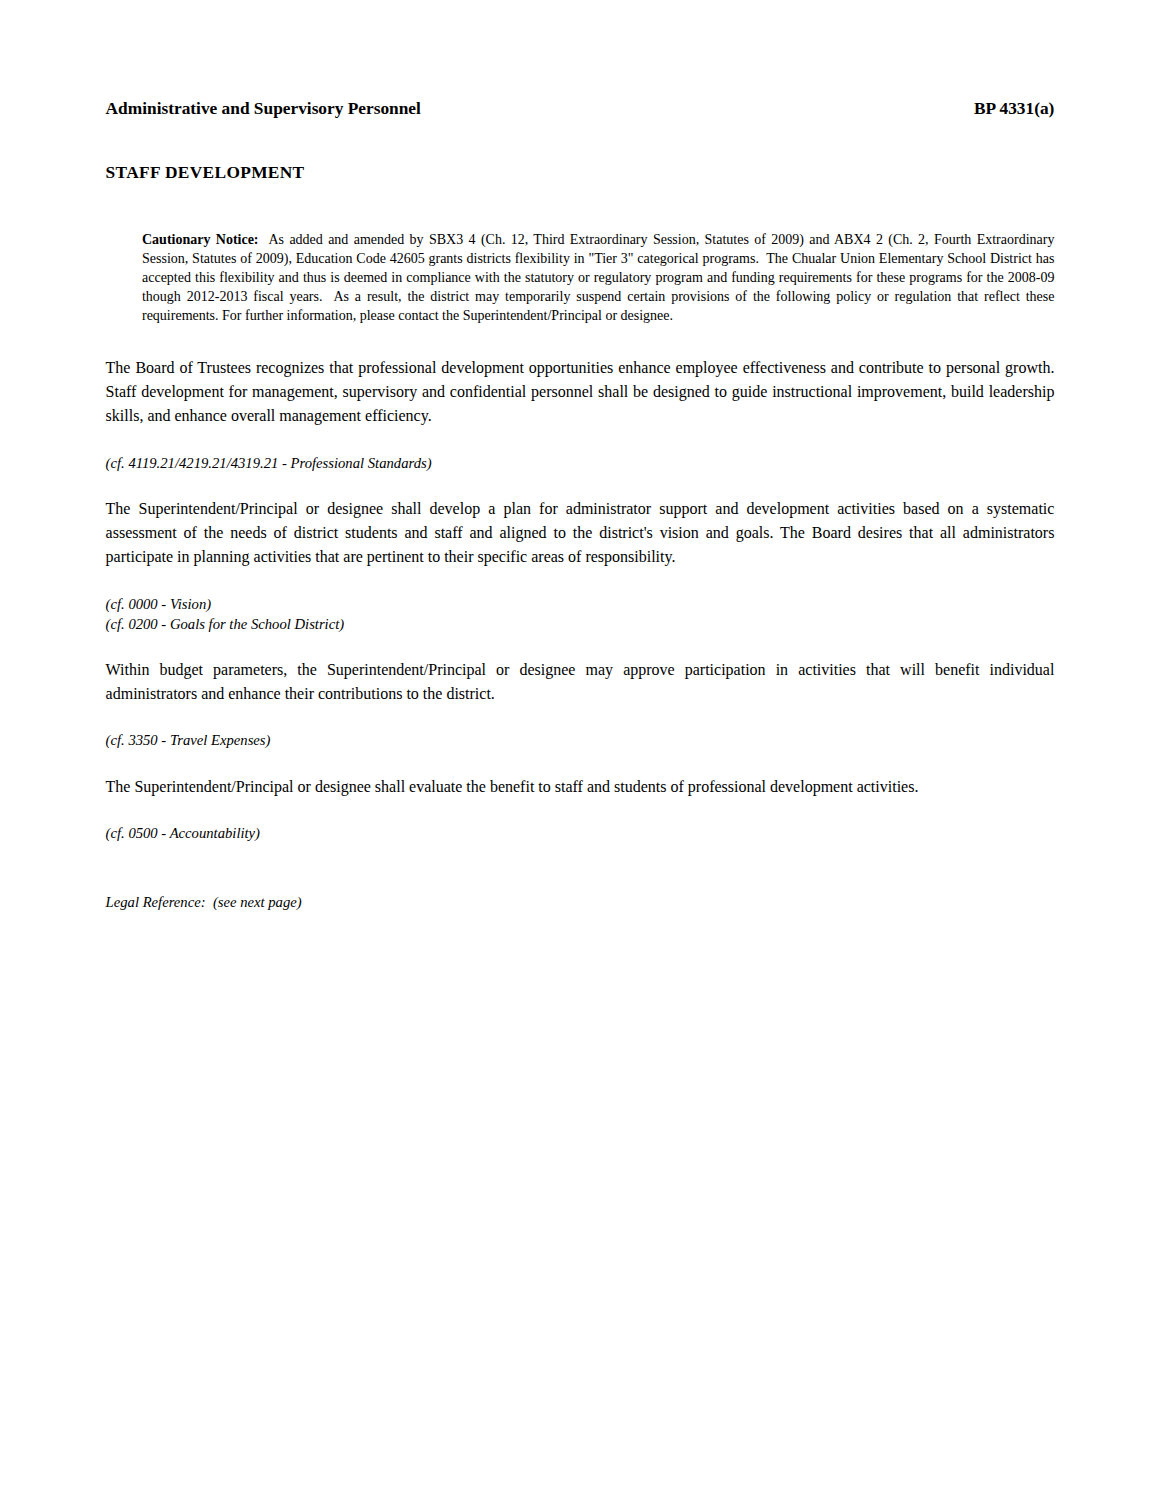Administrative and Supervisory Personnel BP 4331(a)
STAFF DEVELOPMENT
Cautionary Notice: As added and amended by SBX3 4 (Ch. 12, Third Extraordinary Session, Statutes of 2009) and ABX4 2 (Ch. 2, Fourth Extraordinary Session, Statutes of 2009), Education Code 42605 grants districts flexibility in "Tier 3" categorical programs. The Chualar Union Elementary School District has accepted this flexibility and thus is deemed in compliance with the statutory or regulatory program and funding requirements for these programs for the 2008-09 though 2012-2013 fiscal years. As a result, the district may temporarily suspend certain provisions of the following policy or regulation that reflect these requirements. For further information, please contact the Superintendent/Principal or designee.
The Board of Trustees recognizes that professional development opportunities enhance employee effectiveness and contribute to personal growth. Staff development for management, supervisory and confidential personnel shall be designed to guide instructional improvement, build leadership skills, and enhance overall management efficiency.
(cf. 4119.21/4219.21/4319.21 - Professional Standards)
The Superintendent/Principal or designee shall develop a plan for administrator support and development activities based on a systematic assessment of the needs of district students and staff and aligned to the district's vision and goals. The Board desires that all administrators participate in planning activities that are pertinent to their specific areas of responsibility.
(cf. 0000 - Vision) (cf. 0200 - Goals for the School District)
Within budget parameters, the Superintendent/Principal or designee may approve participation in activities that will benefit individual administrators and enhance their contributions to the district.
(cf. 3350 - Travel Expenses)
The Superintendent/Principal or designee shall evaluate the benefit to staff and students of professional development activities.
(cf. 0500 - Accountability)
Legal Reference: (see next page)